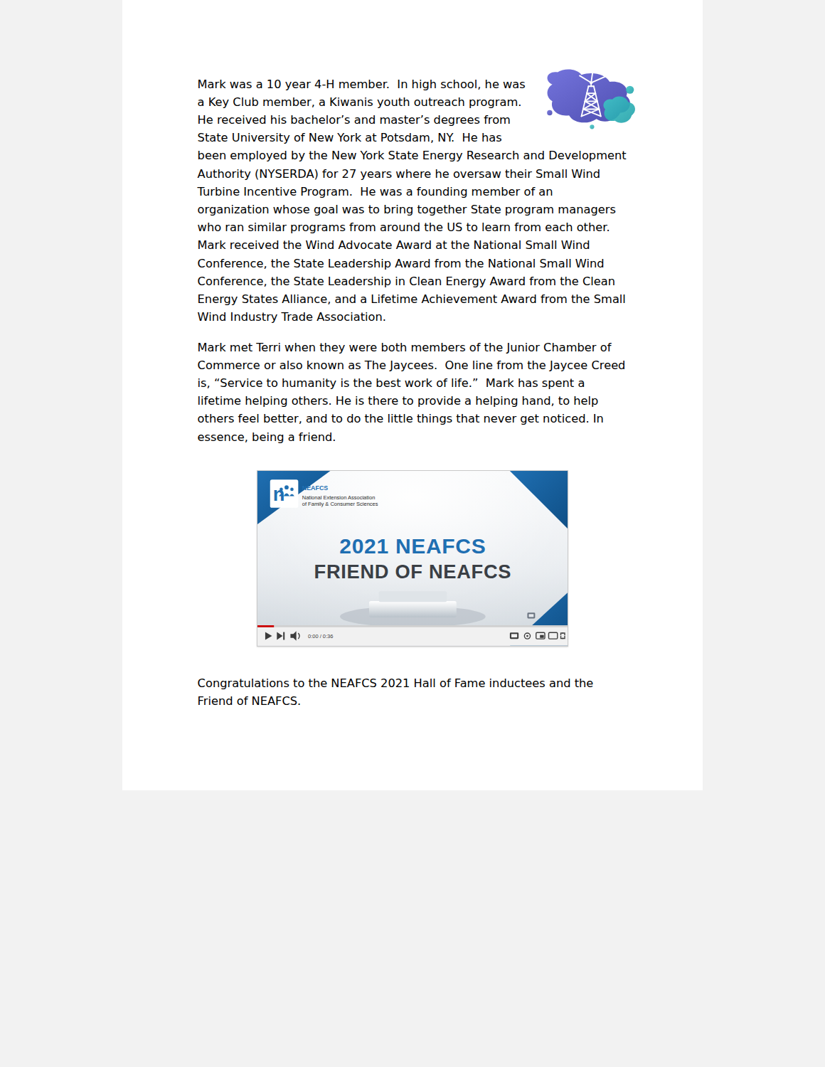Mark was a 10 year 4-H member. In high school, he was a Key Club member, a Kiwanis youth outreach program. He received his bachelor’s and master’s degrees from State University of New York at Potsdam, NY. He has been employed by the New York State Energy Research and Development Authority (NYSERDA) for 27 years where he oversaw their Small Wind Turbine Incentive Program. He was a founding member of an organization whose goal was to bring together State program managers who ran similar programs from around the US to learn from each other. Mark received the Wind Advocate Award at the National Small Wind Conference, the State Leadership Award from the National Small Wind Conference, the State Leadership in Clean Energy Award from the Clean Energy States Alliance, and a Lifetime Achievement Award from the Small Wind Industry Trade Association.
Mark met Terri when they were both members of the Junior Chamber of Commerce or also known as The Jaycees. One line from the Jaycee Creed is, “Service to humanity is the best work of life.” Mark has spent a lifetime helping others. He is there to provide a helping hand, to help others feel better, and to do the little things that never get noticed. In essence, being a friend.
n NEAFCS National Extension Association of Family & Consumer Sciences 2021 NEAFCS FRIEND OF NEAFCS 0:00 / 0:36
Congratulations to the NEAFCS 2021 Hall of Fame inductees and the Friend of NEAFCS.